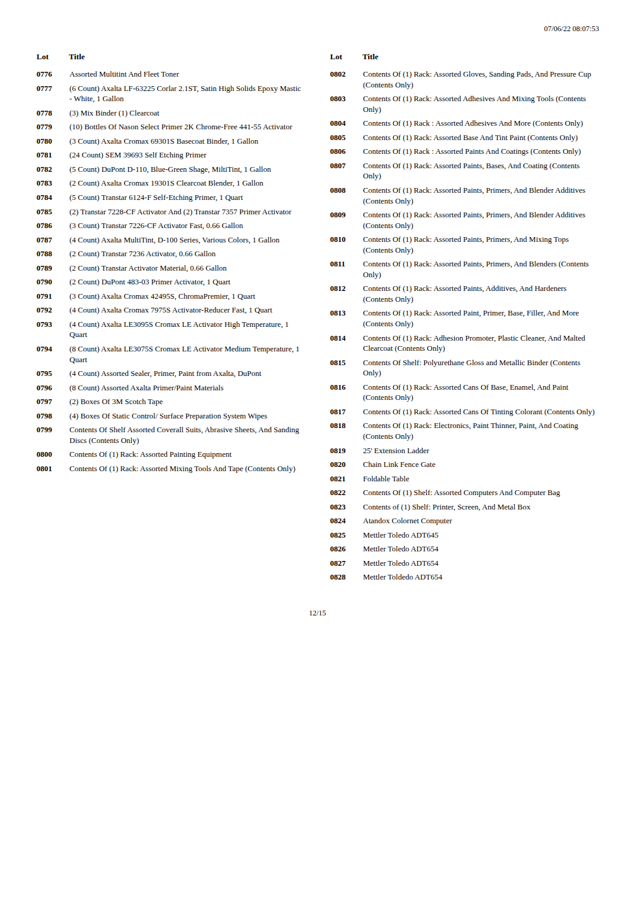07/06/22 08:07:53
| Lot | Title |
| --- | --- |
| 0776 | Assorted Multitint And Fleet Toner |
| 0777 | (6 Count) Axalta LF-63225 Corlar 2.1ST, Satin High Solids Epoxy Mastic - White, 1 Gallon |
| 0778 | (3) Mix Binder (1) Clearcoat |
| 0779 | (10) Bottles Of Nason Select Primer 2K Chrome-Free 441-55 Activator |
| 0780 | (3 Count) Axalta Cromax 69301S Basecoat Binder, 1 Gallon |
| 0781 | (24 Count) SEM 39693 Self Etching Primer |
| 0782 | (5 Count) DuPont D-110, Blue-Green Shage, MiltiTint, 1 Gallon |
| 0783 | (2 Count) Axalta Cromax 19301S Clearcoat Blender, 1 Gallon |
| 0784 | (5 Count) Transtar 6124-F Self-Etching Primer, 1 Quart |
| 0785 | (2) Transtar 7228-CF Activator And (2) Transtar 7357 Primer Activator |
| 0786 | (3 Count) Transtar 7226-CF Activator Fast, 0.66 Gallon |
| 0787 | (4 Count) Axalta MultiTint, D-100 Series, Various Colors, 1 Gallon |
| 0788 | (2 Count) Transtar 7236 Activator, 0.66 Gallon |
| 0789 | (2 Count) Transtar Activator Material, 0.66 Gallon |
| 0790 | (2 Count) DuPont 483-03 Primer Activator, 1 Quart |
| 0791 | (3 Count) Axalta Cromax 42495S, ChromaPremier, 1 Quart |
| 0792 | (4 Count) Axalta Cromax 7975S Activator-Reducer Fast, 1 Quart |
| 0793 | (4 Count) Axalta LE3095S Cromax LE Activator High Temperature, 1 Quart |
| 0794 | (8 Count) Axalta LE3075S Cromax LE Activator Medium Temperature, 1 Quart |
| 0795 | (4 Count) Assorted Sealer, Primer, Paint from Axalta, DuPont |
| 0796 | (8 Count) Assorted Axalta Primer/Paint Materials |
| 0797 | (2) Boxes Of 3M Scotch Tape |
| 0798 | (4) Boxes Of Static Control/ Surface Preparation System Wipes |
| 0799 | Contents Of Shelf Assorted Coverall Suits, Abrasive Sheets, And Sanding Discs (Contents Only) |
| 0800 | Contents Of (1) Rack: Assorted Painting Equipment |
| 0801 | Contents Of (1) Rack: Assorted Mixing Tools And Tape (Contents Only) |
| Lot | Title |
| --- | --- |
| 0802 | Contents Of (1) Rack: Assorted Gloves, Sanding Pads, And Pressure Cup (Contents Only) |
| 0803 | Contents Of (1) Rack: Assorted Adhesives And Mixing Tools (Contents Only) |
| 0804 | Contents Of (1) Rack : Assorted Adhesives And More (Contents Only) |
| 0805 | Contents Of (1) Rack: Assorted Base And Tint Paint (Contents Only) |
| 0806 | Contents Of (1) Rack : Assorted Paints And Coatings (Contents Only) |
| 0807 | Contents Of (1) Rack: Assorted Paints, Bases, And Coating (Contents Only) |
| 0808 | Contents Of (1) Rack: Assorted Paints, Primers, And Blender Additives (Contents Only) |
| 0809 | Contents Of (1) Rack: Assorted Paints, Primers, And Blender Additives (Contents Only) |
| 0810 | Contents Of (1) Rack: Assorted Paints, Primers, And Mixing Tops (Contents Only) |
| 0811 | Contents Of (1) Rack: Assorted Paints, Primers, And Blenders (Contents Only) |
| 0812 | Contents Of (1) Rack: Assorted Paints, Additives, And Hardeners (Contents Only) |
| 0813 | Contents Of (1) Rack: Assorted Paint, Primer, Base, Filler, And More (Contents Only) |
| 0814 | Contents Of (1) Rack: Adhesion Promoter, Plastic Cleaner, And Malted Clearcoat (Contents Only) |
| 0815 | Contents Of Shelf: Polyurethane Gloss and Metallic Binder (Contents Only) |
| 0816 | Contents Of (1) Rack: Assorted Cans Of Base, Enamel, And Paint (Contents Only) |
| 0817 | Contents Of (1) Rack: Assorted Cans Of Tinting Colorant (Contents Only) |
| 0818 | Contents Of (1) Rack: Electronics, Paint Thinner, Paint, And Coating (Contents Only) |
| 0819 | 25' Extension Ladder |
| 0820 | Chain Link Fence Gate |
| 0821 | Foldable Table |
| 0822 | Contents Of (1) Shelf: Assorted Computers And Computer Bag |
| 0823 | Contents of (1) Shelf: Printer, Screen, And Metal Box |
| 0824 | Atandox Colornet Computer |
| 0825 | Mettler Toledo ADT645 |
| 0826 | Mettler Toledo ADT654 |
| 0827 | Mettler Toledo ADT654 |
| 0828 | Mettler Toldedo ADT654 |
12/15